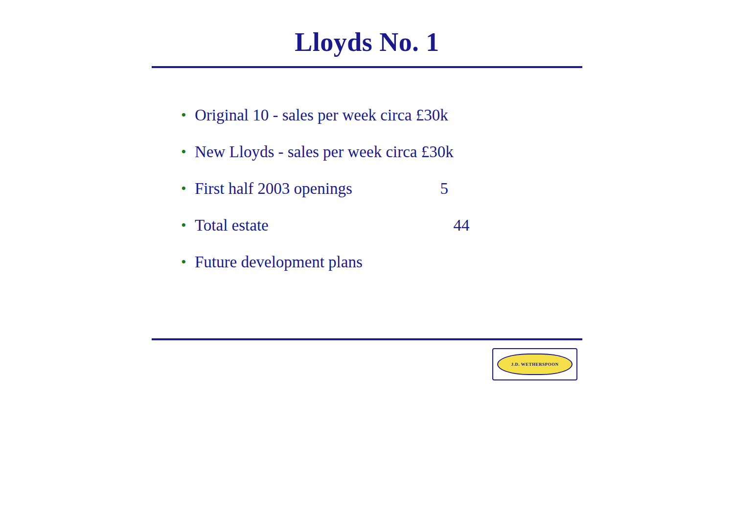Lloyds No. 1
Original 10 - sales per week circa £30k
New Lloyds - sales per week circa £30k
First half 2003 openings 5
Total estate 44
Future development plans
J.D. Wetherspoon